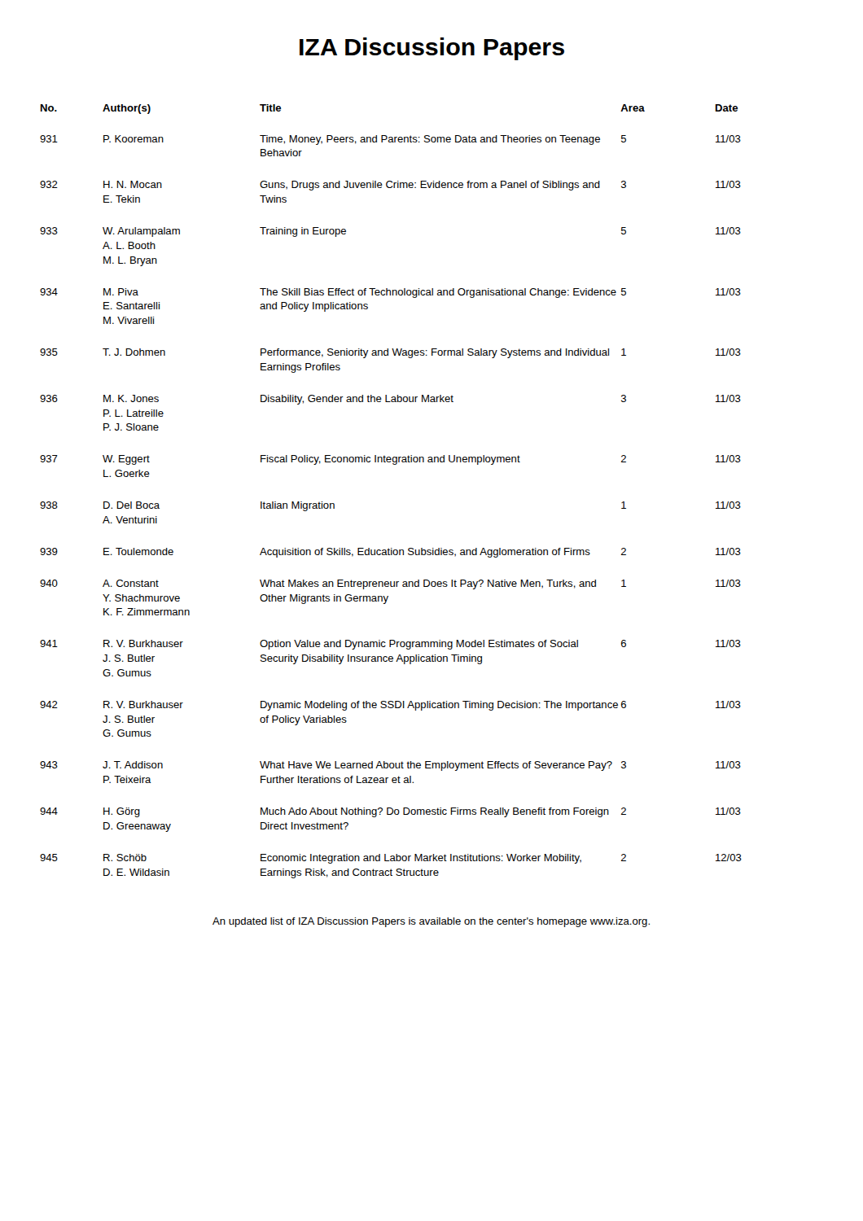IZA Discussion Papers
| No. | Author(s) | Title | Area | Date |
| --- | --- | --- | --- | --- |
| 931 | P. Kooreman | Time, Money, Peers, and Parents: Some Data and Theories on Teenage Behavior | 5 | 11/03 |
| 932 | H. N. Mocan E. Tekin | Guns, Drugs and Juvenile Crime: Evidence from a Panel of Siblings and Twins | 3 | 11/03 |
| 933 | W. Arulampalam A. L. Booth M. L. Bryan | Training in Europe | 5 | 11/03 |
| 934 | M. Piva E. Santarelli M. Vivarelli | The Skill Bias Effect of Technological and Organisational Change: Evidence and Policy Implications | 5 | 11/03 |
| 935 | T. J. Dohmen | Performance, Seniority and Wages: Formal Salary Systems and Individual Earnings Profiles | 1 | 11/03 |
| 936 | M. K. Jones P. L. Latreille P. J. Sloane | Disability, Gender and the Labour Market | 3 | 11/03 |
| 937 | W. Eggert L. Goerke | Fiscal Policy, Economic Integration and Unemployment | 2 | 11/03 |
| 938 | D. Del Boca A. Venturini | Italian Migration | 1 | 11/03 |
| 939 | E. Toulemonde | Acquisition of Skills, Education Subsidies, and Agglomeration of Firms | 2 | 11/03 |
| 940 | A. Constant Y. Shachmurove K. F. Zimmermann | What Makes an Entrepreneur and Does It Pay? Native Men, Turks, and Other Migrants in Germany | 1 | 11/03 |
| 941 | R. V. Burkhauser J. S. Butler G. Gumus | Option Value and Dynamic Programming Model Estimates of Social Security Disability Insurance Application Timing | 6 | 11/03 |
| 942 | R. V. Burkhauser J. S. Butler G. Gumus | Dynamic Modeling of the SSDI Application Timing Decision: The Importance of Policy Variables | 6 | 11/03 |
| 943 | J. T. Addison P. Teixeira | What Have We Learned About the Employment Effects of Severance Pay? Further Iterations of Lazear et al. | 3 | 11/03 |
| 944 | H. Görg D. Greenaway | Much Ado About Nothing? Do Domestic Firms Really Benefit from Foreign Direct Investment? | 2 | 11/03 |
| 945 | R. Schöb D. E. Wildasin | Economic Integration and Labor Market Institutions: Worker Mobility, Earnings Risk, and Contract Structure | 2 | 12/03 |
An updated list of IZA Discussion Papers is available on the center's homepage www.iza.org.